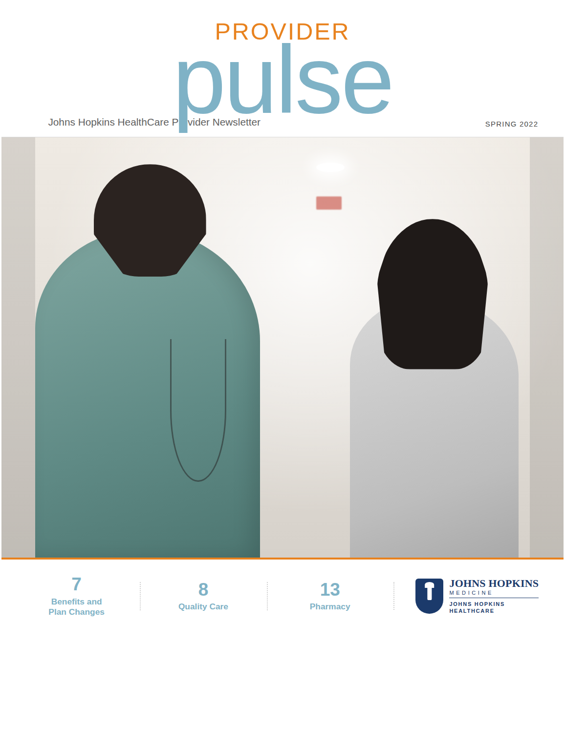Provider
pulse
Johns Hopkins HealthCare Provider Newsletter Spring 2022
Cover photograph: nurse and child smiling at each other in a hospital hallway.
7 Benefits and
Plan Changes 8 Quality Care 13 Pharmacy
JOHNS HOPKINS Medicine
Johns Hopkins
HealthCare